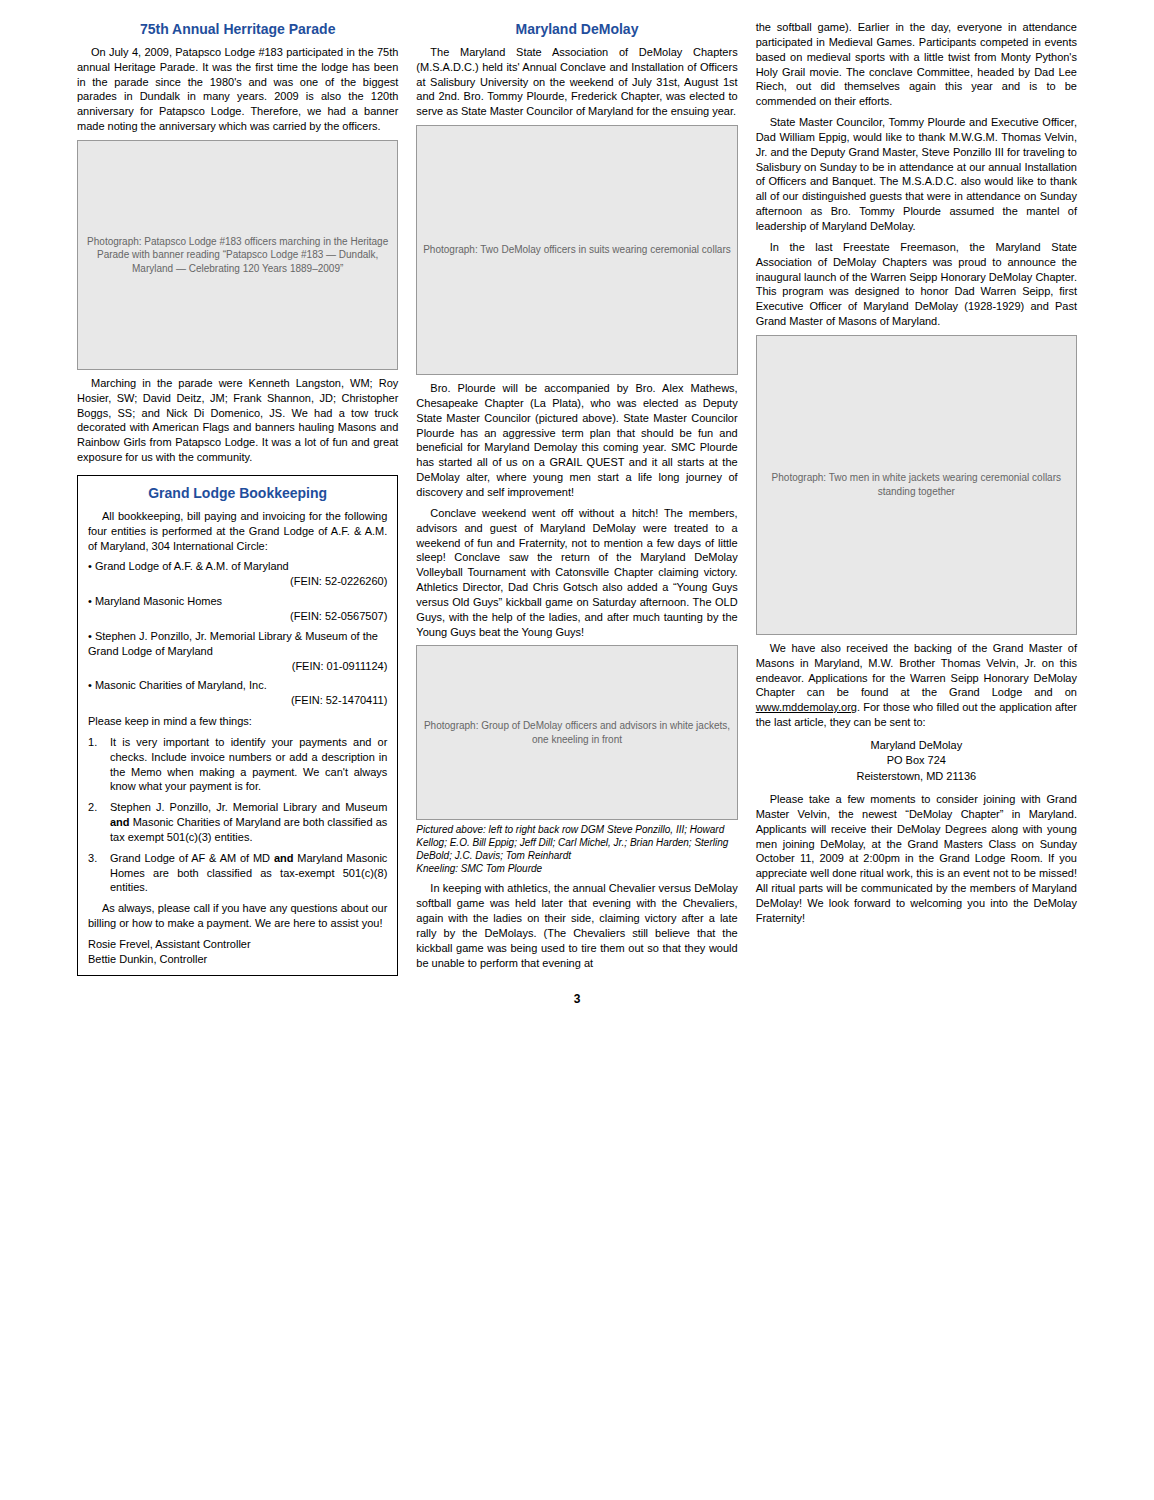75th Annual Herritage Parade
On July 4, 2009, Patapsco Lodge #183 participated in the 75th annual Heritage Parade. It was the first time the lodge has been in the parade since the 1980's and was one of the biggest parades in Dundalk in many years. 2009 is also the 120th anniversary for Patapsco Lodge. Therefore, we had a banner made noting the anniversary which was carried by the officers.
Photograph: Patapsco Lodge #183 officers marching in the Heritage Parade with banner reading “Patapsco Lodge #183 — Dundalk, Maryland — Celebrating 120 Years 1889–2009”
Marching in the parade were Kenneth Langston, WM; Roy Hosier, SW; David Deitz, JM; Frank Shannon, JD; Christopher Boggs, SS; and Nick Di Domenico, JS. We had a tow truck decorated with American Flags and banners hauling Masons and Rainbow Girls from Patapsco Lodge. It was a lot of fun and great exposure for us with the community.
Grand Lodge Bookkeeping
All bookkeeping, bill paying and invoicing for the following four entities is performed at the Grand Lodge of A.F. & A.M. of Maryland, 304 International Circle:
• Grand Lodge of A.F. & A.M. of Maryland (FEIN: 52-0226260)
• Maryland Masonic Homes (FEIN: 52-0567507)
• Stephen J. Ponzillo, Jr. Memorial Library & Museum of the Grand Lodge of Maryland (FEIN: 01-0911124)
• Masonic Charities of Maryland, Inc. (FEIN: 52-1470411)
Please keep in mind a few things:
It is very important to identify your payments and or checks. Include invoice numbers or add a description in the Memo when making a payment. We can't always know what your payment is for.
Stephen J. Ponzillo, Jr. Memorial Library and Museum and Masonic Charities of Maryland are both classified as tax exempt 501(c)(3) entities.
Grand Lodge of AF & AM of MD and Maryland Masonic Homes are both classified as tax-exempt 501(c)(8) entities.
As always, please call if you have any questions about our billing or how to make a payment. We are here to assist you!
Rosie Frevel, Assistant Controller
Bettie Dunkin, Controller
Maryland DeMolay
The Maryland State Association of DeMolay Chapters (M.S.A.D.C.) held its' Annual Conclave and Installation of Officers at Salisbury University on the weekend of July 31st, August 1st and 2nd. Bro. Tommy Plourde, Frederick Chapter, was elected to serve as State Master Councilor of Maryland for the ensuing year.
Photograph: Two DeMolay officers in suits wearing ceremonial collars
Bro. Plourde will be accompanied by Bro. Alex Mathews, Chesapeake Chapter (La Plata), who was elected as Deputy State Master Councilor (pictured above). State Master Councilor Plourde has an aggressive term plan that should be fun and beneficial for Maryland Demolay this coming year. SMC Plourde has started all of us on a GRAIL QUEST and it all starts at the DeMolay alter, where young men start a life long journey of discovery and self improvement!
Conclave weekend went off without a hitch! The members, advisors and guest of Maryland DeMolay were treated to a weekend of fun and Fraternity, not to mention a few days of little sleep! Conclave saw the return of the Maryland DeMolay Volleyball Tournament with Catonsville Chapter claiming victory. Athletics Director, Dad Chris Gotsch also added a “Young Guys versus Old Guys” kickball game on Saturday afternoon. The OLD Guys, with the help of the ladies, and after much taunting by the Young Guys beat the Young Guys!
Photograph: Group of DeMolay officers and advisors in white jackets, one kneeling in front
Pictured above: left to right back row DGM Steve Ponzillo, III; Howard Kellog; E.O. Bill Eppig; Jeff Dill; Carl Michel, Jr.; Brian Harden; Sterling DeBold; J.C. Davis; Tom Reinhardt
Kneeling: SMC Tom Plourde
In keeping with athletics, the annual Chevalier versus DeMolay softball game was held later that evening with the Chevaliers, again with the ladies on their side, claiming victory after a late rally by the DeMolays. (The Chevaliers still believe that the kickball game was being used to tire them out so that they would be unable to perform that evening at
the softball game). Earlier in the day, everyone in attendance participated in Medieval Games. Participants competed in events based on medieval sports with a little twist from Monty Python's Holy Grail movie. The conclave Committee, headed by Dad Lee Riech, out did themselves again this year and is to be commended on their efforts.
State Master Councilor, Tommy Plourde and Executive Officer, Dad William Eppig, would like to thank M.W.G.M. Thomas Velvin, Jr. and the Deputy Grand Master, Steve Ponzillo III for traveling to Salisbury on Sunday to be in attendance at our annual Installation of Officers and Banquet. The M.S.A.D.C. also would like to thank all of our distinguished guests that were in attendance on Sunday afternoon as Bro. Tommy Plourde assumed the mantel of leadership of Maryland DeMolay.
In the last Freestate Freemason, the Maryland State Association of DeMolay Chapters was proud to announce the inaugural launch of the Warren Seipp Honorary DeMolay Chapter. This program was designed to honor Dad Warren Seipp, first Executive Officer of Maryland DeMolay (1928-1929) and Past Grand Master of Masons of Maryland.
Photograph: Two men in white jackets wearing ceremonial collars standing together
We have also received the backing of the Grand Master of Masons in Maryland, M.W. Brother Thomas Velvin, Jr. on this endeavor. Applications for the Warren Seipp Honorary DeMolay Chapter can be found at the Grand Lodge and on www.mddemolay.org. For those who filled out the application after the last article, they can be sent to:
Maryland DeMolay
PO Box 724
Reisterstown, MD 21136
Please take a few moments to consider joining with Grand Master Velvin, the newest “DeMolay Chapter” in Maryland. Applicants will receive their DeMolay Degrees along with young men joining DeMolay, at the Grand Masters Class on Sunday October 11, 2009 at 2:00pm in the Grand Lodge Room. If you appreciate well done ritual work, this is an event not to be missed! All ritual parts will be communicated by the members of Maryland DeMolay! We look forward to welcoming you into the DeMolay Fraternity!
3